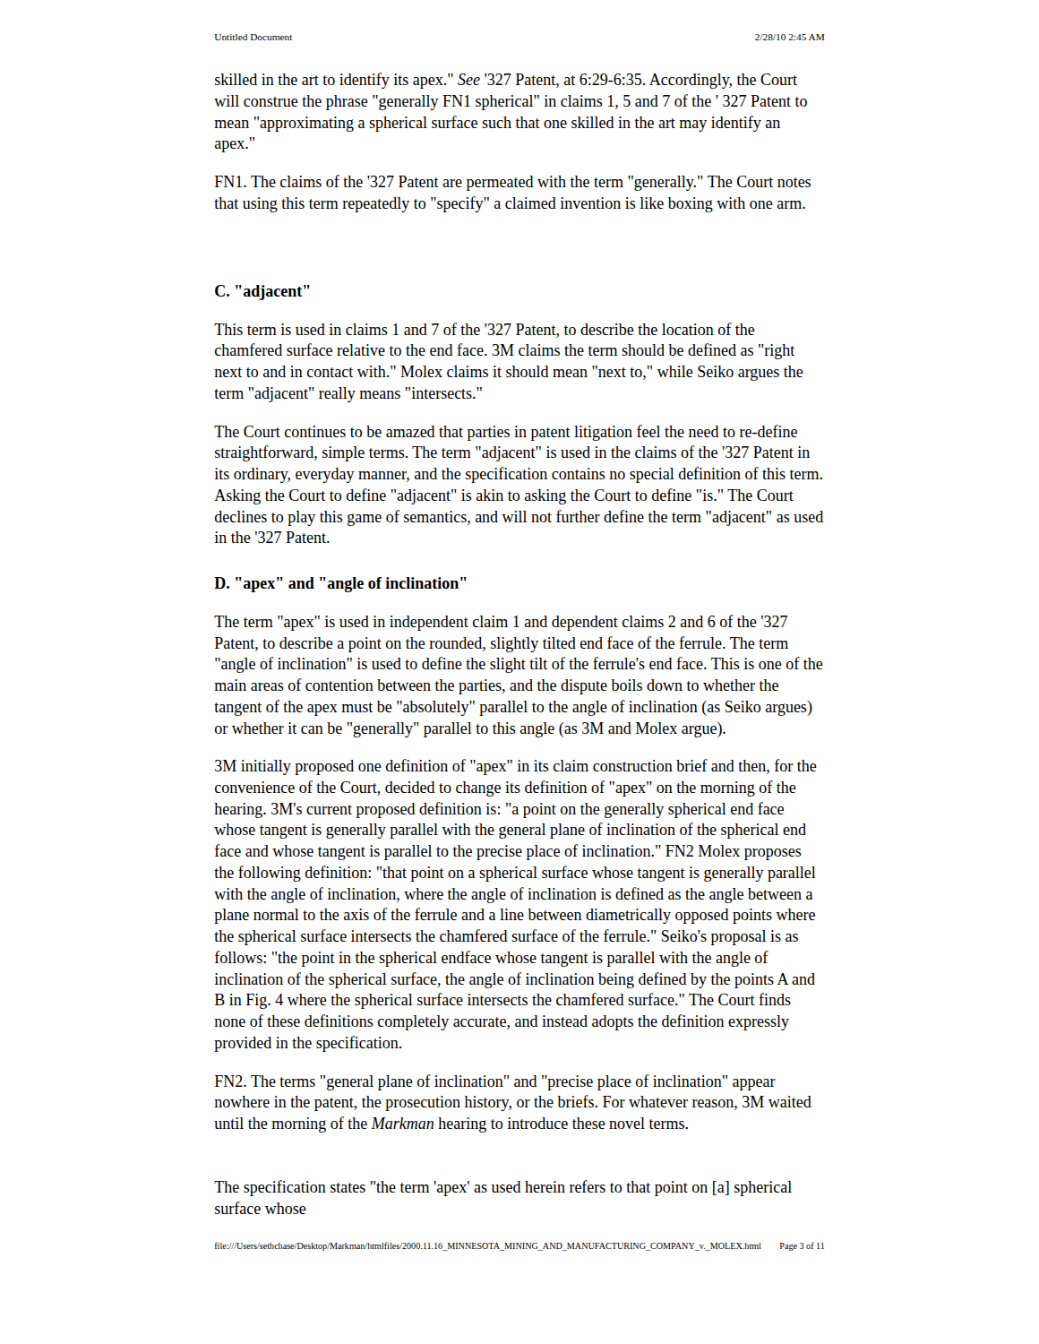Untitled Document 2/28/10 2:45 AM
skilled in the art to identify its apex." See '327 Patent, at 6:29-6:35. Accordingly, the Court will construe the phrase "generally FN1 spherical" in claims 1, 5 and 7 of the ' 327 Patent to mean "approximating a spherical surface such that one skilled in the art may identify an apex."
FN1. The claims of the '327 Patent are permeated with the term "generally." The Court notes that using this term repeatedly to "specify" a claimed invention is like boxing with one arm.
C. "adjacent"
This term is used in claims 1 and 7 of the '327 Patent, to describe the location of the chamfered surface relative to the end face. 3M claims the term should be defined as "right next to and in contact with." Molex claims it should mean "next to," while Seiko argues the term "adjacent" really means "intersects."
The Court continues to be amazed that parties in patent litigation feel the need to re-define straightforward, simple terms. The term "adjacent" is used in the claims of the '327 Patent in its ordinary, everyday manner, and the specification contains no special definition of this term. Asking the Court to define "adjacent" is akin to asking the Court to define "is." The Court declines to play this game of semantics, and will not further define the term "adjacent" as used in the '327 Patent.
D. "apex" and "angle of inclination"
The term "apex" is used in independent claim 1 and dependent claims 2 and 6 of the '327 Patent, to describe a point on the rounded, slightly tilted end face of the ferrule. The term "angle of inclination" is used to define the slight tilt of the ferrule's end face. This is one of the main areas of contention between the parties, and the dispute boils down to whether the tangent of the apex must be "absolutely" parallel to the angle of inclination (as Seiko argues) or whether it can be "generally" parallel to this angle (as 3M and Molex argue).
3M initially proposed one definition of "apex" in its claim construction brief and then, for the convenience of the Court, decided to change its definition of "apex" on the morning of the hearing. 3M's current proposed definition is: "a point on the generally spherical end face whose tangent is generally parallel with the general plane of inclination of the spherical end face and whose tangent is parallel to the precise place of inclination." FN2 Molex proposes the following definition: "that point on a spherical surface whose tangent is generally parallel with the angle of inclination, where the angle of inclination is defined as the angle between a plane normal to the axis of the ferrule and a line between diametrically opposed points where the spherical surface intersects the chamfered surface of the ferrule." Seiko's proposal is as follows: "the point in the spherical endface whose tangent is parallel with the angle of inclination of the spherical surface, the angle of inclination being defined by the points A and B in Fig. 4 where the spherical surface intersects the chamfered surface." The Court finds none of these definitions completely accurate, and instead adopts the definition expressly provided in the specification.
FN2. The terms "general plane of inclination" and "precise place of inclination" appear nowhere in the patent, the prosecution history, or the briefs. For whatever reason, 3M waited until the morning of the Markman hearing to introduce these novel terms.
The specification states "the term 'apex' as used herein refers to that point on [a] spherical surface whose
file:///Users/sethchase/Desktop/Markman/htmlfiles/2000.11.16_MINNESOTA_MINING_AND_MANUFACTURING_COMPANY_v._MOLEX.html Page 3 of 11